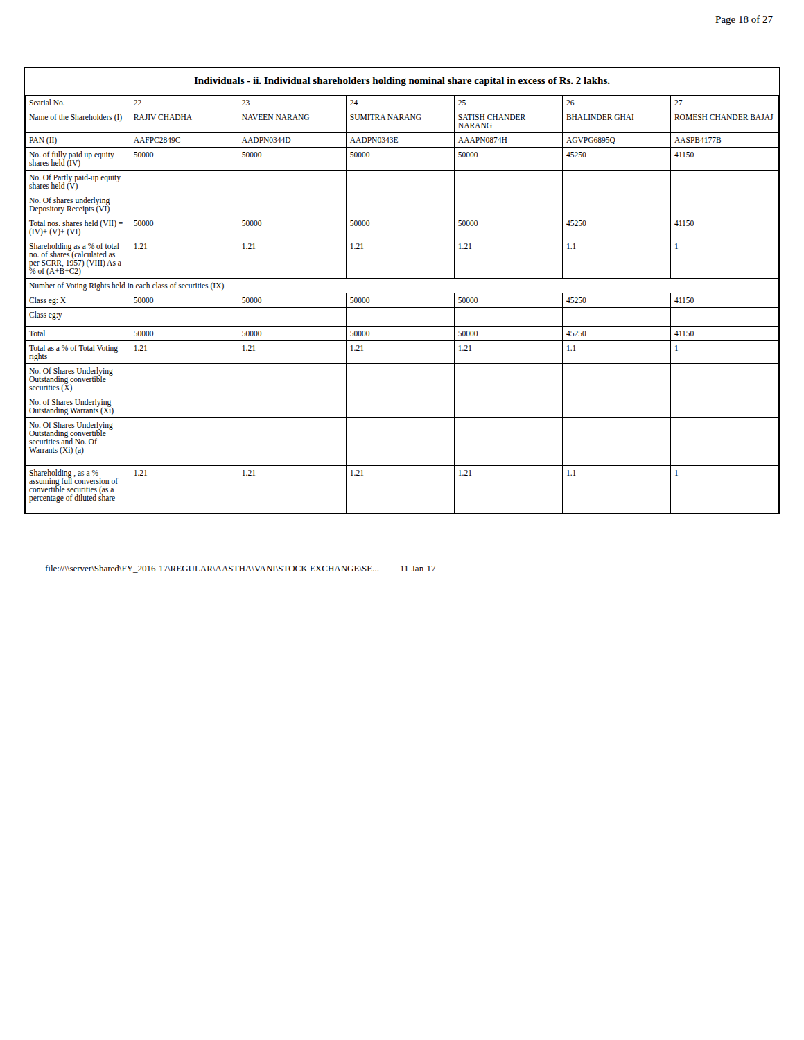Page 18 of 27
Individuals - ii. Individual shareholders holding nominal share capital in excess of Rs. 2 lakhs.
| Searial No. | 22 | 23 | 24 | 25 | 26 | 27 |
| Name of the Shareholders (I) | RAJIV CHADHA | NAVEEN NARANG | SUMITRA NARANG | SATISH CHANDER NARANG | BHALINDER GHAI | ROMESH CHANDER BAJAJ |
| PAN (II) | AAFPC2849C | AADPN0344D | AADPN0343E | AAAPN0874H | AGVPG6895Q | AASPB4177B |
| No. of fully paid up equity shares held (IV) | 50000 | 50000 | 50000 | 50000 | 45250 | 41150 |
| No. Of Partly paid-up equity shares held (V) | | | | | | |
| No. Of shares underlying Depository Receipts (VI) | | | | | | |
| Total nos. shares held (VII) = (IV)+ (V)+ (VI) | 50000 | 50000 | 50000 | 50000 | 45250 | 41150 |
| Shareholding as a % of total no. of shares (calculated as per SCRR, 1957) (VIII) As a % of (A+B+C2) | 1.21 | 1.21 | 1.21 | 1.21 | 1.1 | 1 |
| Number of Voting Rights held in each class of securities (IX) |
| Class eg: X | 50000 | 50000 | 50000 | 50000 | 45250 | 41150 |
| Class eg:y | | | | | | |
| Total | 50000 | 50000 | 50000 | 50000 | 45250 | 41150 |
| Total as a % of Total Voting rights | 1.21 | 1.21 | 1.21 | 1.21 | 1.1 | 1 |
| No. Of Shares Underlying Outstanding convertible securities (X) | | | | | | |
| No. of Shares Underlying Outstanding Warrants (Xi) | | | | | | |
| No. Of Shares Underlying Outstanding convertible securities and No. Of Warrants (Xi) (a) | | | | | | |
| Shareholding , as a % assuming full conversion of convertible securities (as a percentage of diluted share | 1.21 | 1.21 | 1.21 | 1.21 | 1.1 | 1 |
file://\\server\Shared\FY_2016-17\REGULAR\AASTHA\VANI\STOCK EXCHANGE\SE...11-Jan-17